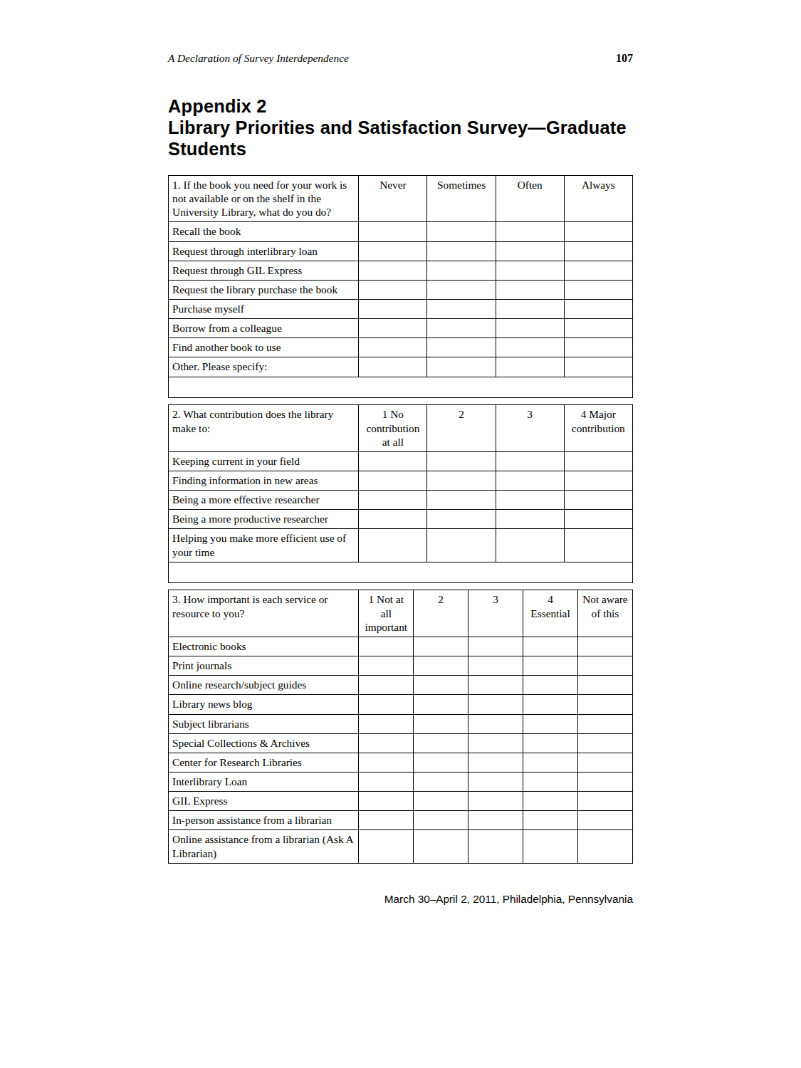A Declaration of Survey Interdependence
107
Appendix 2
Library Priorities and Satisfaction Survey—Graduate Students
| 1. If the book you need for your work is not available or on the shelf in the University Library, what do you do? | Never | Sometimes | Often | Always |
| Recall the book | | | | |
| Request through interlibrary loan | | | | |
| Request through GIL Express | | | | |
| Request the library purchase the book | | | | |
| Purchase myself | | | | |
| Borrow from a colleague | | | | |
| Find another book to use | | | | |
| Other. Please specify: | | | | |
| 2. What contribution does the library make to: | 1 No contribution at all | 2 | 3 | 4 Major contribution |
| Keeping current in your field | | | | |
| Finding information in new areas | | | | |
| Being a more effective researcher | | | | |
| Being a more productive researcher | | | | |
| Helping you make more efficient use of your time | | | | |
| 3. How important is each service or resource to you? | 1 Not at all important | 2 | 3 | 4 Essential | Not aware of this |
| Electronic books | | | | | |
| Print journals | | | | | |
| Online research/subject guides | | | | | |
| Library news blog | | | | | |
| Subject librarians | | | | | |
| Special Collections & Archives | | | | | |
| Center for Research Libraries | | | | | |
| Interlibrary Loan | | | | | |
| GIL Express | | | | | |
| In-person assistance from a librarian | | | | | |
| Online assistance from a librarian (Ask A Librarian) | | | | | |
March 30–April 2, 2011, Philadelphia, Pennsylvania